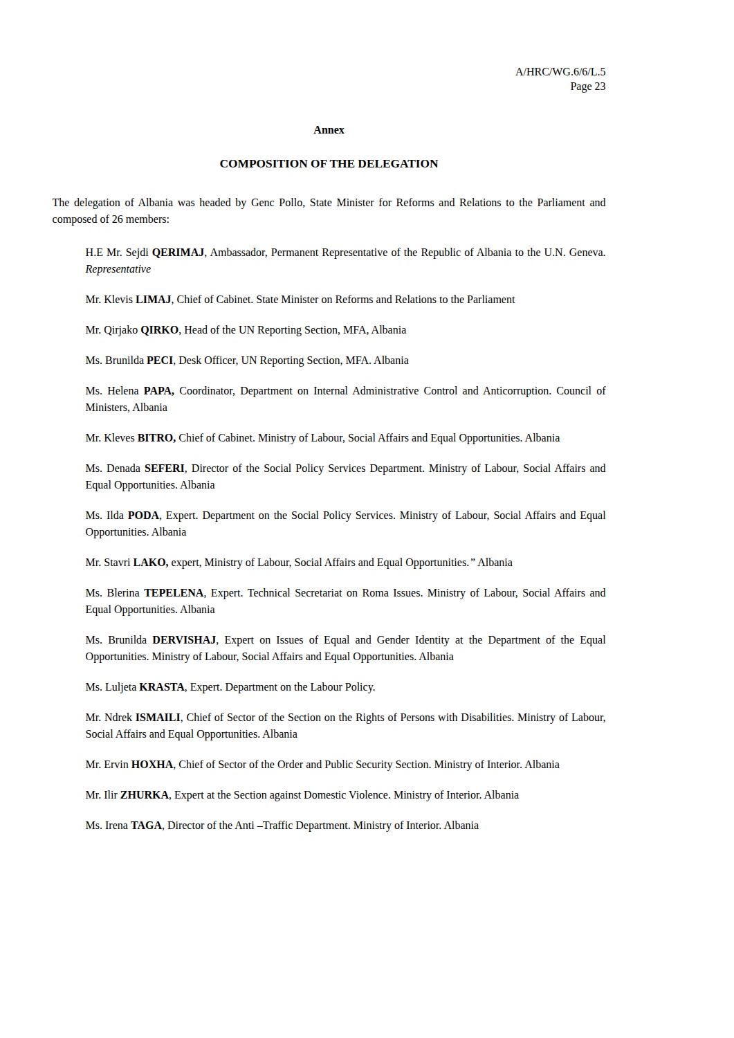A/HRC/WG.6/6/L.5 Page 23
Annex
COMPOSITION OF THE DELEGATION
The delegation of Albania was headed by Genc Pollo, State Minister for Reforms and Relations to the Parliament and composed of 26 members:
H.E Mr. Sejdi QERIMAJ, Ambassador, Permanent Representative of the Republic of Albania to the U.N. Geneva. Representative
Mr. Klevis LIMAJ, Chief of Cabinet. State Minister on Reforms and Relations to the Parliament
Mr. Qirjako QIRKO, Head of the UN Reporting Section, MFA, Albania
Ms. Brunilda PECI, Desk Officer, UN Reporting Section, MFA. Albania
Ms. Helena PAPA, Coordinator, Department on Internal Administrative Control and Anticorruption. Council of Ministers, Albania
Mr. Kleves BITRO, Chief of Cabinet. Ministry of Labour, Social Affairs and Equal Opportunities. Albania
Ms. Denada SEFERI, Director of the Social Policy Services Department. Ministry of Labour, Social Affairs and Equal Opportunities. Albania
Ms. Ilda PODA, Expert. Department on the Social Policy Services. Ministry of Labour, Social Affairs and Equal Opportunities. Albania
Mr. Stavri LAKO, expert, Ministry of Labour, Social Affairs and Equal Opportunities.” Albania
Ms. Blerina TEPELENA, Expert. Technical Secretariat on Roma Issues. Ministry of Labour, Social Affairs and Equal Opportunities. Albania
Ms. Brunilda DERVISHAJ, Expert on Issues of Equal and Gender Identity at the Department of the Equal Opportunities. Ministry of Labour, Social Affairs and Equal Opportunities. Albania
Ms. Luljeta KRASTA, Expert. Department on the Labour Policy.
Mr. Ndrek ISMAILI, Chief of Sector of the Section on the Rights of Persons with Disabilities. Ministry of Labour, Social Affairs and Equal Opportunities. Albania
Mr. Ervin HOXHA, Chief of Sector of the Order and Public Security Section. Ministry of Interior. Albania
Mr. Ilir ZHURKA, Expert at the Section against Domestic Violence. Ministry of Interior. Albania
Ms. Irena TAGA, Director of the Anti –Traffic Department. Ministry of Interior. Albania